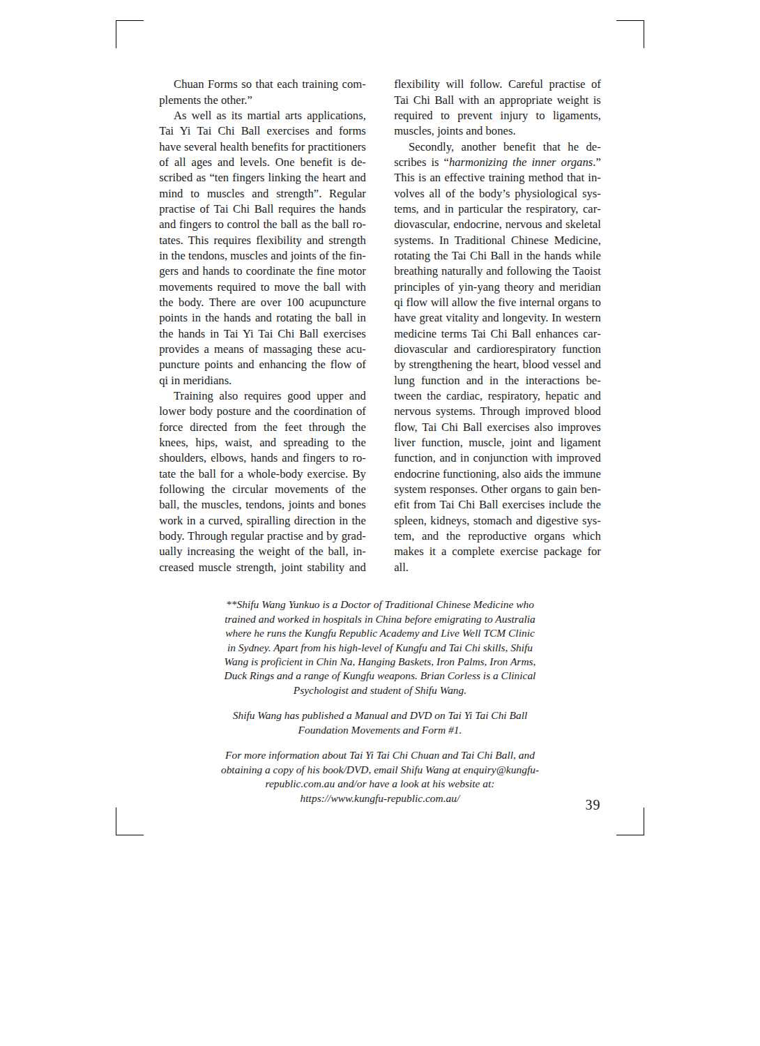Chuan Forms so that each training complements the other.”
As well as its martial arts applications, Tai Yi Tai Chi Ball exercises and forms have several health benefits for practitioners of all ages and levels. One benefit is described as “ten fingers linking the heart and mind to muscles and strength”. Regular practise of Tai Chi Ball requires the hands and fingers to control the ball as the ball rotates. This requires flexibility and strength in the tendons, muscles and joints of the fingers and hands to coordinate the fine motor movements required to move the ball with the body. There are over 100 acupuncture points in the hands and rotating the ball in the hands in Tai Yi Tai Chi Ball exercises provides a means of massaging these acupuncture points and enhancing the flow of qi in meridians.
Training also requires good upper and lower body posture and the coordination of force directed from the feet through the knees, hips, waist, and spreading to the shoulders, elbows, hands and fingers to rotate the ball for a whole-body exercise. By following the circular movements of the ball, the muscles, tendons, joints and bones work in a curved, spiralling direction in the body. Through regular practise and by gradually increasing the weight of the ball, increased muscle strength, joint stability and flexibility will follow. Careful practise of Tai Chi Ball with an appropriate weight is required to prevent injury to ligaments, muscles, joints and bones.
Secondly, another benefit that he describes is “harmonizing the inner organs.” This is an effective training method that involves all of the body’s physiological systems, and in particular the respiratory, cardiovascular, endocrine, nervous and skeletal systems. In Traditional Chinese Medicine, rotating the Tai Chi Ball in the hands while breathing naturally and following the Taoist principles of yin-yang theory and meridian qi flow will allow the five internal organs to have great vitality and longevity. In western medicine terms Tai Chi Ball enhances cardiovascular and cardiorespiratory function by strengthening the heart, blood vessel and lung function and in the interactions between the cardiac, respiratory, hepatic and nervous systems. Through improved blood flow, Tai Chi Ball exercises also improves liver function, muscle, joint and ligament function, and in conjunction with improved endocrine functioning, also aids the immune system responses. Other organs to gain benefit from Tai Chi Ball exercises include the spleen, kidneys, stomach and digestive system, and the reproductive organs which makes it a complete exercise package for all.
**Shifu Wang Yunkuo is a Doctor of Traditional Chinese Medicine who trained and worked in hospitals in China before emigrating to Australia where he runs the Kungfu Republic Academy and Live Well TCM Clinic in Sydney. Apart from his high-level of Kungfu and Tai Chi skills, Shifu Wang is proficient in Chin Na, Hanging Baskets, Iron Palms, Iron Arms, Duck Rings and a range of Kungfu weapons. Brian Corless is a Clinical Psychologist and student of Shifu Wang.
Shifu Wang has published a Manual and DVD on Tai Yi Tai Chi Ball Foundation Movements and Form #1.
For more information about Tai Yi Tai Chi Chuan and Tai Chi Ball, and obtaining a copy of his book/DVD, email Shifu Wang at enquiry@kungfu-republic.com.au and/or have a look at his website at: https://www.kungfu-republic.com.au/
39